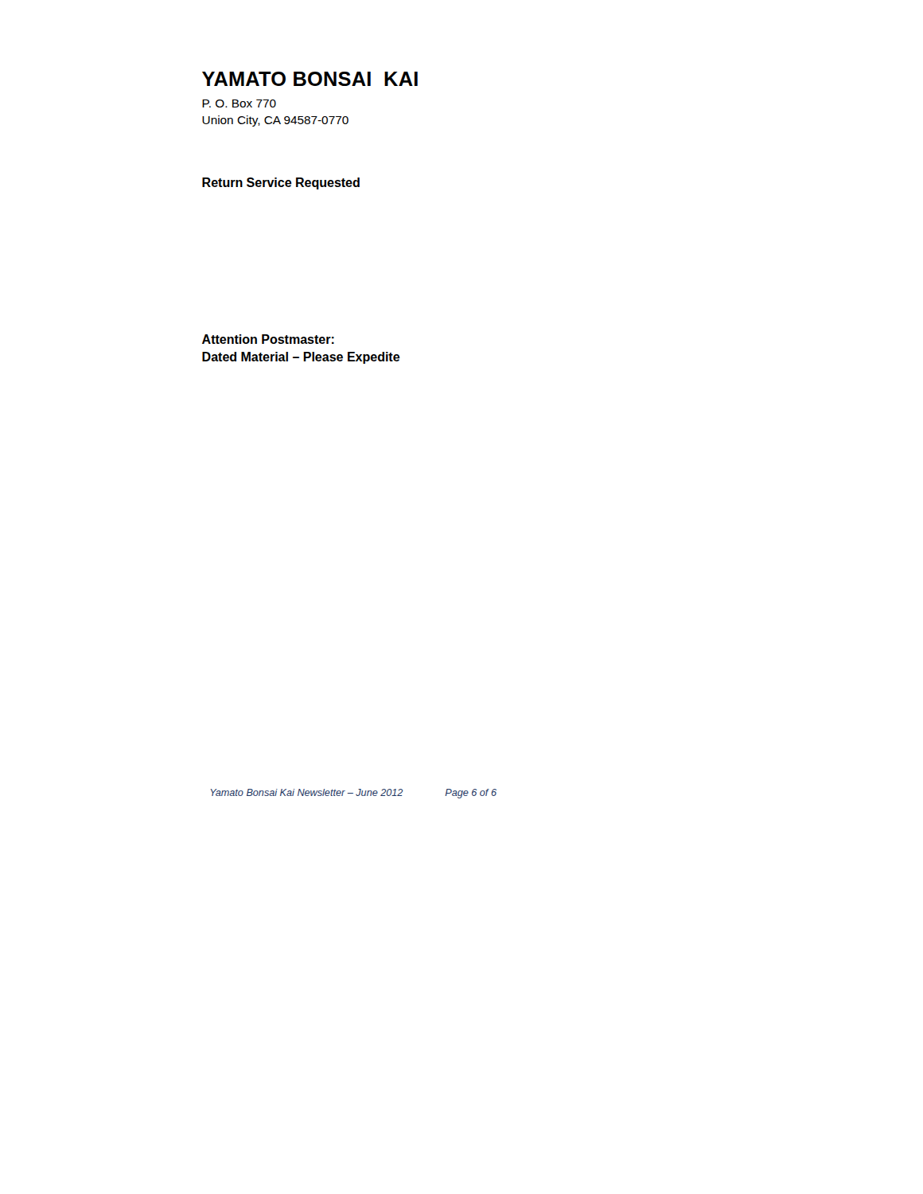YAMATO BONSAI KAI
P. O. Box 770
Union City, CA 94587-0770
Return Service Requested
Attention Postmaster:
Dated Material – Please Expedite
Yamato Bonsai Kai Newsletter – June 2012Page 6 of 6